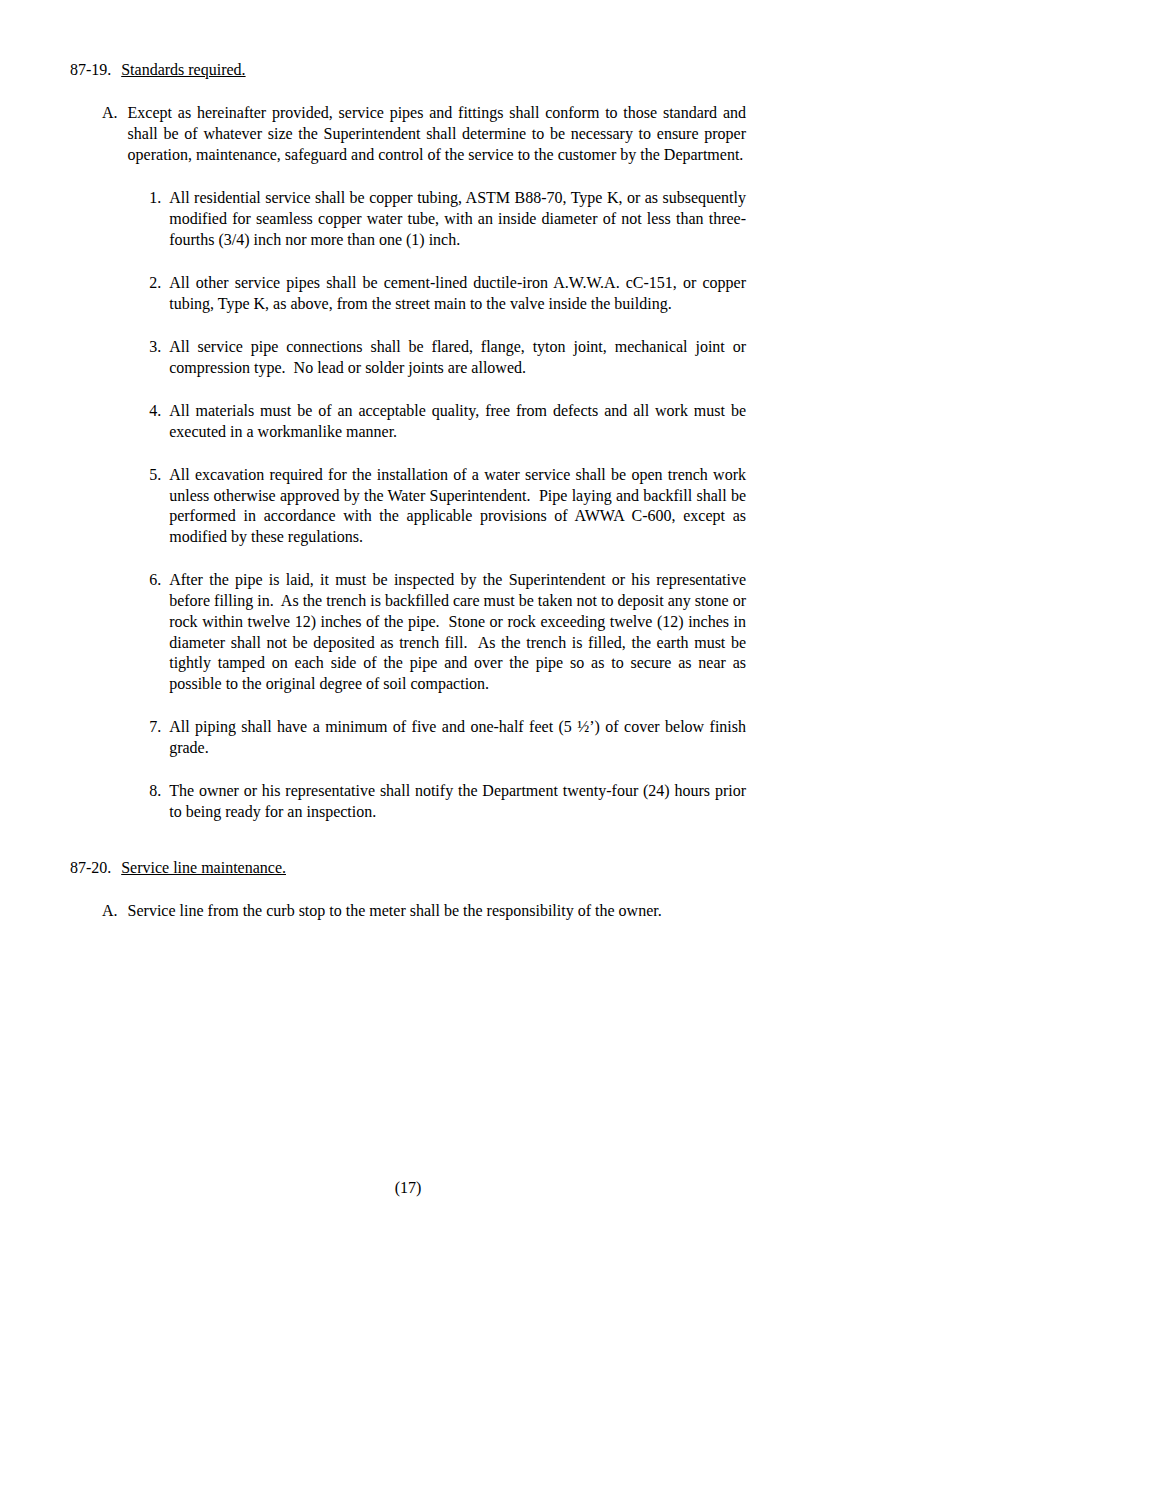87-19. Standards required.
A. Except as hereinafter provided, service pipes and fittings shall conform to those standard and shall be of whatever size the Superintendent shall determine to be necessary to ensure proper operation, maintenance, safeguard and control of the service to the customer by the Department.
1. All residential service shall be copper tubing, ASTM B88-70, Type K, or as subsequently modified for seamless copper water tube, with an inside diameter of not less than three-fourths (3/4) inch nor more than one (1) inch.
2. All other service pipes shall be cement-lined ductile-iron A.W.W.A. cC-151, or copper tubing, Type K, as above, from the street main to the valve inside the building.
3. All service pipe connections shall be flared, flange, tyton joint, mechanical joint or compression type. No lead or solder joints are allowed.
4. All materials must be of an acceptable quality, free from defects and all work must be executed in a workmanlike manner.
5. All excavation required for the installation of a water service shall be open trench work unless otherwise approved by the Water Superintendent. Pipe laying and backfill shall be performed in accordance with the applicable provisions of AWWA C-600, except as modified by these regulations.
6. After the pipe is laid, it must be inspected by the Superintendent or his representative before filling in. As the trench is backfilled care must be taken not to deposit any stone or rock within twelve 12) inches of the pipe. Stone or rock exceeding twelve (12) inches in diameter shall not be deposited as trench fill. As the trench is filled, the earth must be tightly tamped on each side of the pipe and over the pipe so as to secure as near as possible to the original degree of soil compaction.
7. All piping shall have a minimum of five and one-half feet (5 ½’) of cover below finish grade.
8. The owner or his representative shall notify the Department twenty-four (24) hours prior to being ready for an inspection.
87-20. Service line maintenance.
A. Service line from the curb stop to the meter shall be the responsibility of the owner.
(17)